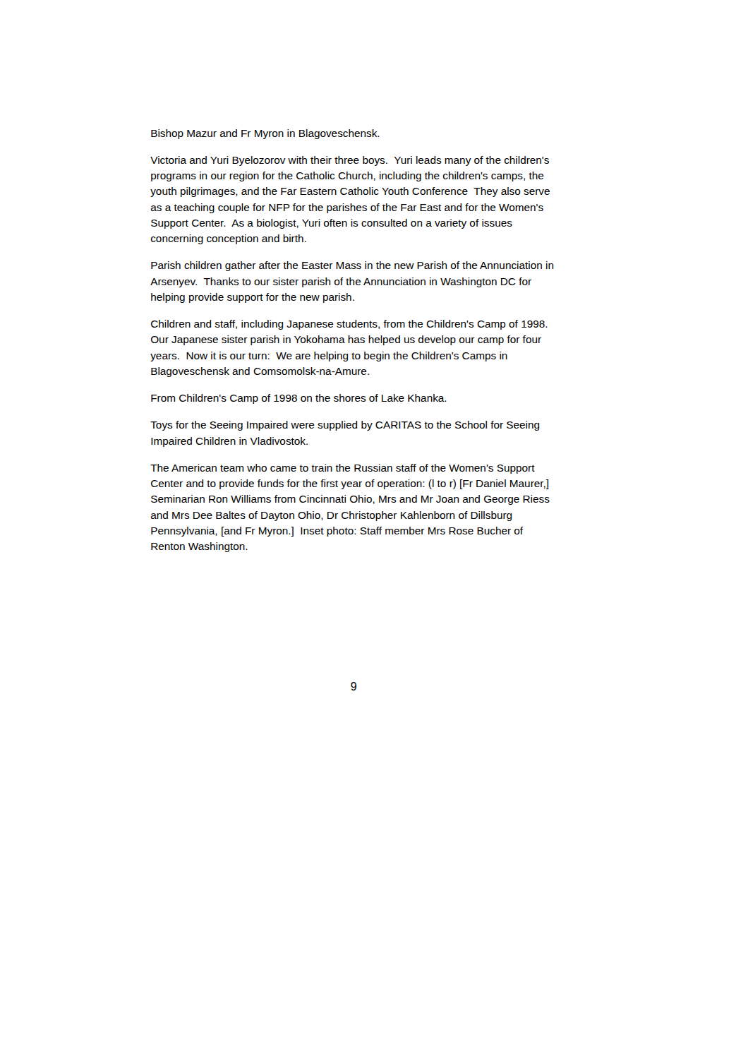Bishop Mazur and Fr Myron in Blagoveschensk.
Victoria and Yuri Byelozorov with their three boys. Yuri leads many of the children's programs in our region for the Catholic Church, including the children's camps, the youth pilgrimages, and the Far Eastern Catholic Youth Conference They also serve as a teaching couple for NFP for the parishes of the Far East and for the Women's Support Center. As a biologist, Yuri often is consulted on a variety of issues concerning conception and birth.
Parish children gather after the Easter Mass in the new Parish of the Annunciation in Arsenyev. Thanks to our sister parish of the Annunciation in Washington DC for helping provide support for the new parish.
Children and staff, including Japanese students, from the Children's Camp of 1998. Our Japanese sister parish in Yokohama has helped us develop our camp for four years. Now it is our turn: We are helping to begin the Children's Camps in Blagoveschensk and Comsomolsk-na-Amure.
From Children's Camp of 1998 on the shores of Lake Khanka.
Toys for the Seeing Impaired were supplied by CARITAS to the School for Seeing Impaired Children in Vladivostok.
The American team who came to train the Russian staff of the Women's Support Center and to provide funds for the first year of operation: (l to r) [Fr Daniel Maurer,] Seminarian Ron Williams from Cincinnati Ohio, Mrs and Mr Joan and George Riess and Mrs Dee Baltes of Dayton Ohio, Dr Christopher Kahlenborn of Dillsburg Pennsylvania, [and Fr Myron.] Inset photo: Staff member Mrs Rose Bucher of Renton Washington.
9